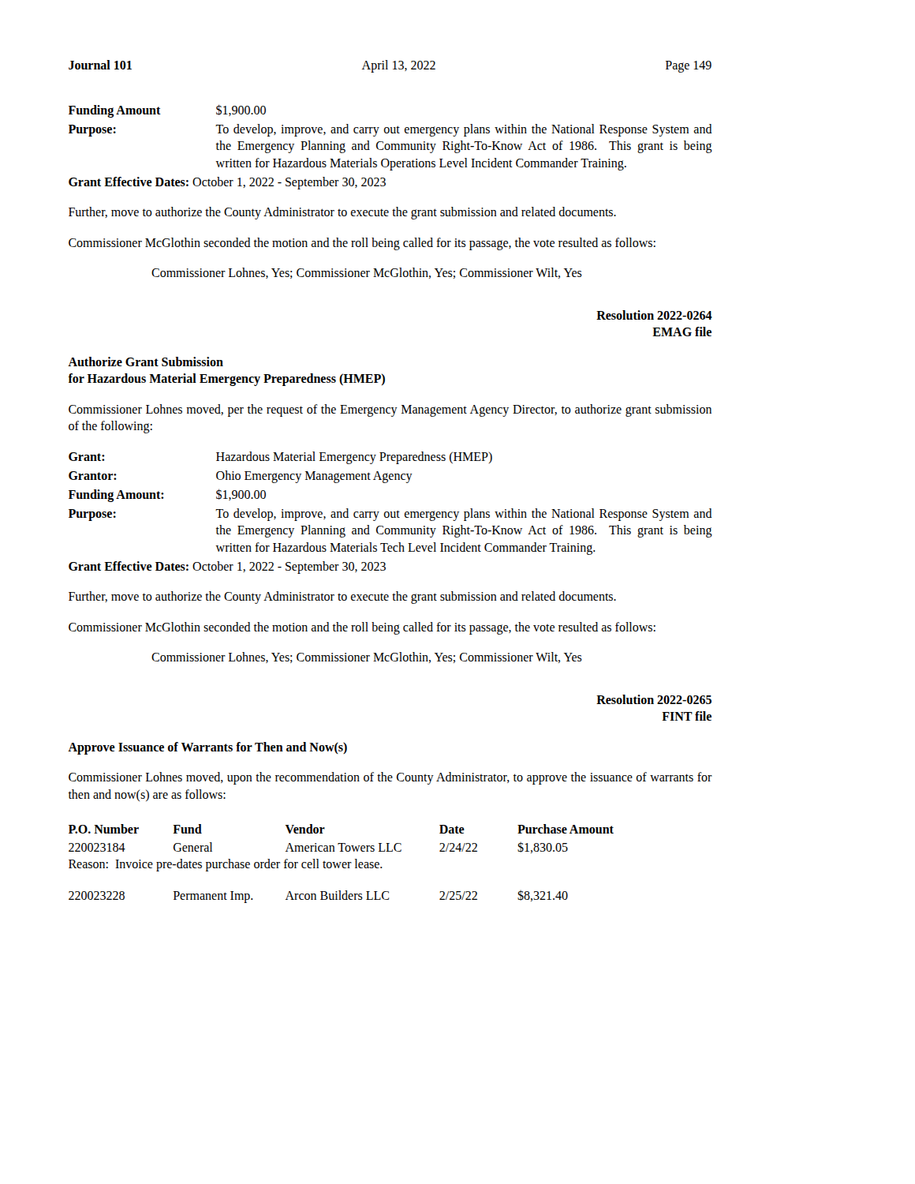Journal 101 April 13, 2022 Page 149
| Funding Amount | $1,900.00 |
| Purpose: | To develop, improve, and carry out emergency plans within the National Response System and the Emergency Planning and Community Right-To-Know Act of 1986. This grant is being written for Hazardous Materials Operations Level Incident Commander Training. |
Grant Effective Dates: October 1, 2022 - September 30, 2023
Further, move to authorize the County Administrator to execute the grant submission and related documents.
Commissioner McGlothin seconded the motion and the roll being called for its passage, the vote resulted as follows:
Commissioner Lohnes, Yes; Commissioner McGlothin, Yes; Commissioner Wilt, Yes
Resolution 2022-0264
EMAG file
Authorize Grant Submission
for Hazardous Material Emergency Preparedness (HMEP)
Commissioner Lohnes moved, per the request of the Emergency Management Agency Director, to authorize grant submission of the following:
| Grant: | Hazardous Material Emergency Preparedness (HMEP) |
| Grantor: | Ohio Emergency Management Agency |
| Funding Amount: | $1,900.00 |
| Purpose: | To develop, improve, and carry out emergency plans within the National Response System and the Emergency Planning and Community Right-To-Know Act of 1986. This grant is being written for Hazardous Materials Tech Level Incident Commander Training. |
Grant Effective Dates: October 1, 2022 - September 30, 2023
Further, move to authorize the County Administrator to execute the grant submission and related documents.
Commissioner McGlothin seconded the motion and the roll being called for its passage, the vote resulted as follows:
Commissioner Lohnes, Yes; Commissioner McGlothin, Yes; Commissioner Wilt, Yes
Resolution 2022-0265
FINT file
Approve Issuance of Warrants for Then and Now(s)
Commissioner Lohnes moved, upon the recommendation of the County Administrator, to approve the issuance of warrants for then and now(s) are as follows:
| P.O. Number | Fund | Vendor | Date | Purchase Amount |
| --- | --- | --- | --- | --- |
| 220023184 | General | American Towers LLC | 2/24/22 | $1,830.05 |
| Reason: Invoice pre-dates purchase order for cell tower lease. |
| 220023228 | Permanent Imp. | Arcon Builders LLC | 2/25/22 | $8,321.40 |